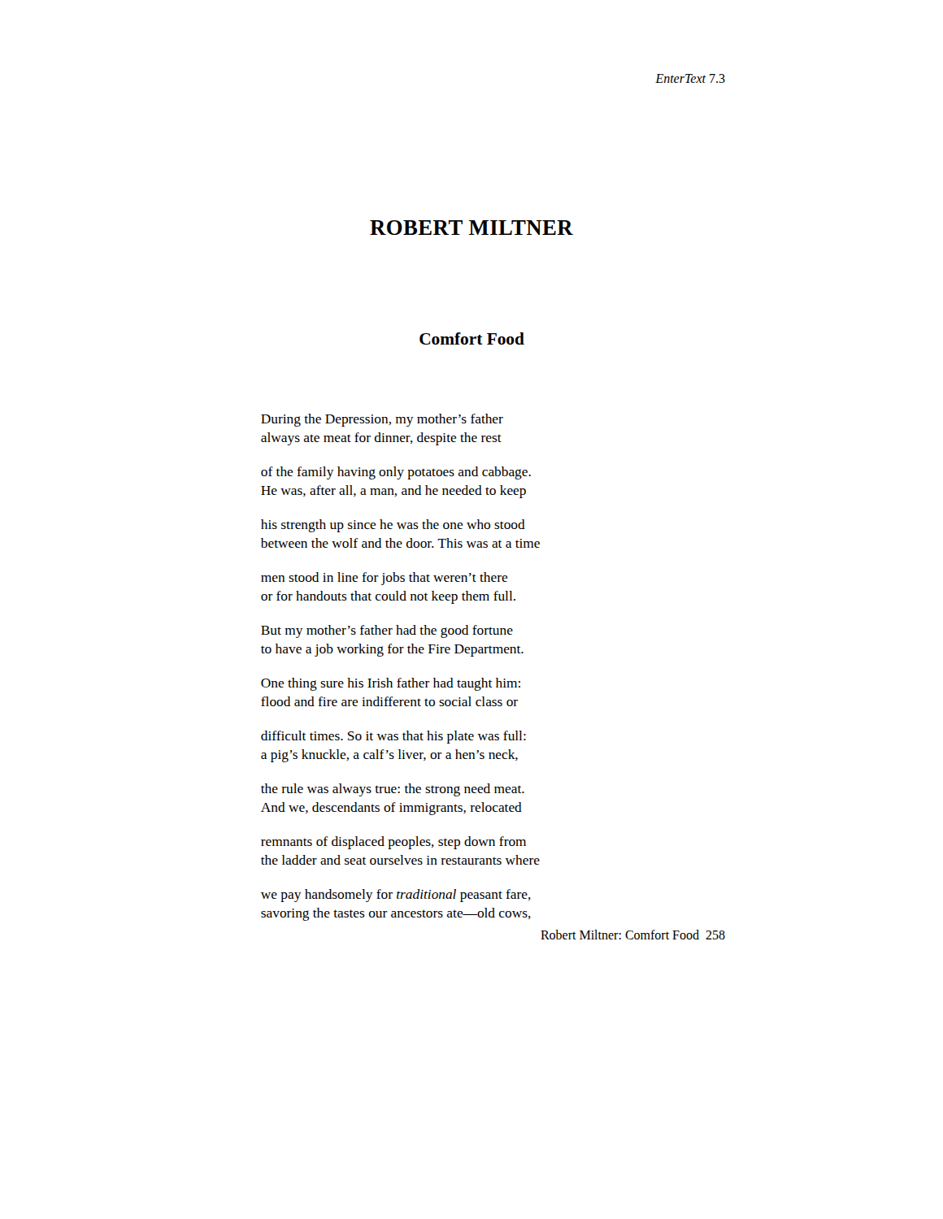EnterText 7.3
ROBERT MILTNER
Comfort Food
During the Depression, my mother’s father
always ate meat for dinner, despite the rest
of the family having only potatoes and cabbage.
He was, after all, a man, and he needed to keep
his strength up since he was the one who stood
between the wolf and the door. This was at a time
men stood in line for jobs that weren’t there
or for handouts that could not keep them full.
But my mother’s father had the good fortune
to have a job working for the Fire Department.
One thing sure his Irish father had taught him:
flood and fire are indifferent to social class or
difficult times. So it was that his plate was full:
a pig’s knuckle, a calf’s liver, or a hen’s neck,
the rule was always true: the strong need meat.
And we, descendants of immigrants, relocated
remnants of displaced peoples, step down from
the ladder and seat ourselves in restaurants where
we pay handsomely for traditional peasant fare,
savoring the tastes our ancestors ate—old cows,
Robert Miltner: Comfort Food 258